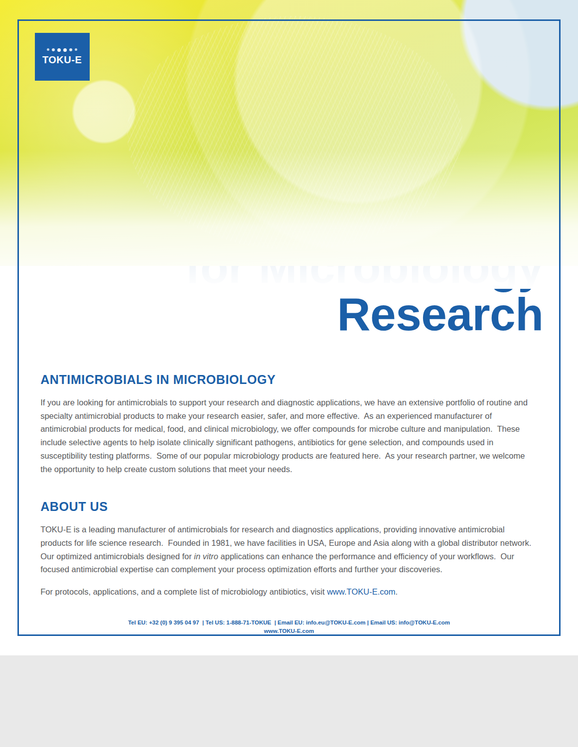TOKU-E
Antimicrobials
for Microbiology
Research
Antimicrobials in Microbiology
If you are looking for antimicrobials to support your research and diagnostic applications, we have an extensive portfolio of routine and specialty antimicrobial products to make your research easier, safer, and more effective. As an experienced manufacturer of antimicrobial products for medical, food, and clinical microbiology, we offer compounds for microbe culture and manipulation. These include selective agents to help isolate clinically significant pathogens, antibiotics for gene selection, and compounds used in susceptibility testing platforms. Some of our popular microbiology products are featured here. As your research partner, we welcome the opportunity to help create custom solutions that meet your needs.
About Us
TOKU-E is a leading manufacturer of antimicrobials for research and diagnostics applications, providing innovative antimicrobial products for life science research. Founded in 1981, we have facilities in USA, Europe and Asia along with a global distributor network. Our optimized antimicrobials designed for in vitro applications can enhance the performance and efficiency of your workflows. Our focused antimicrobial expertise can complement your process optimization efforts and further your discoveries.
For protocols, applications, and a complete list of microbiology antibiotics, visit www.TOKU-E.com.
Tel EU: +32 (0) 9 395 04 97 | Tel US: 1-888-71-TOKUE | Email EU: info.eu@TOKU-E.com | Email US: info@TOKU-E.com
www.TOKU-E.com